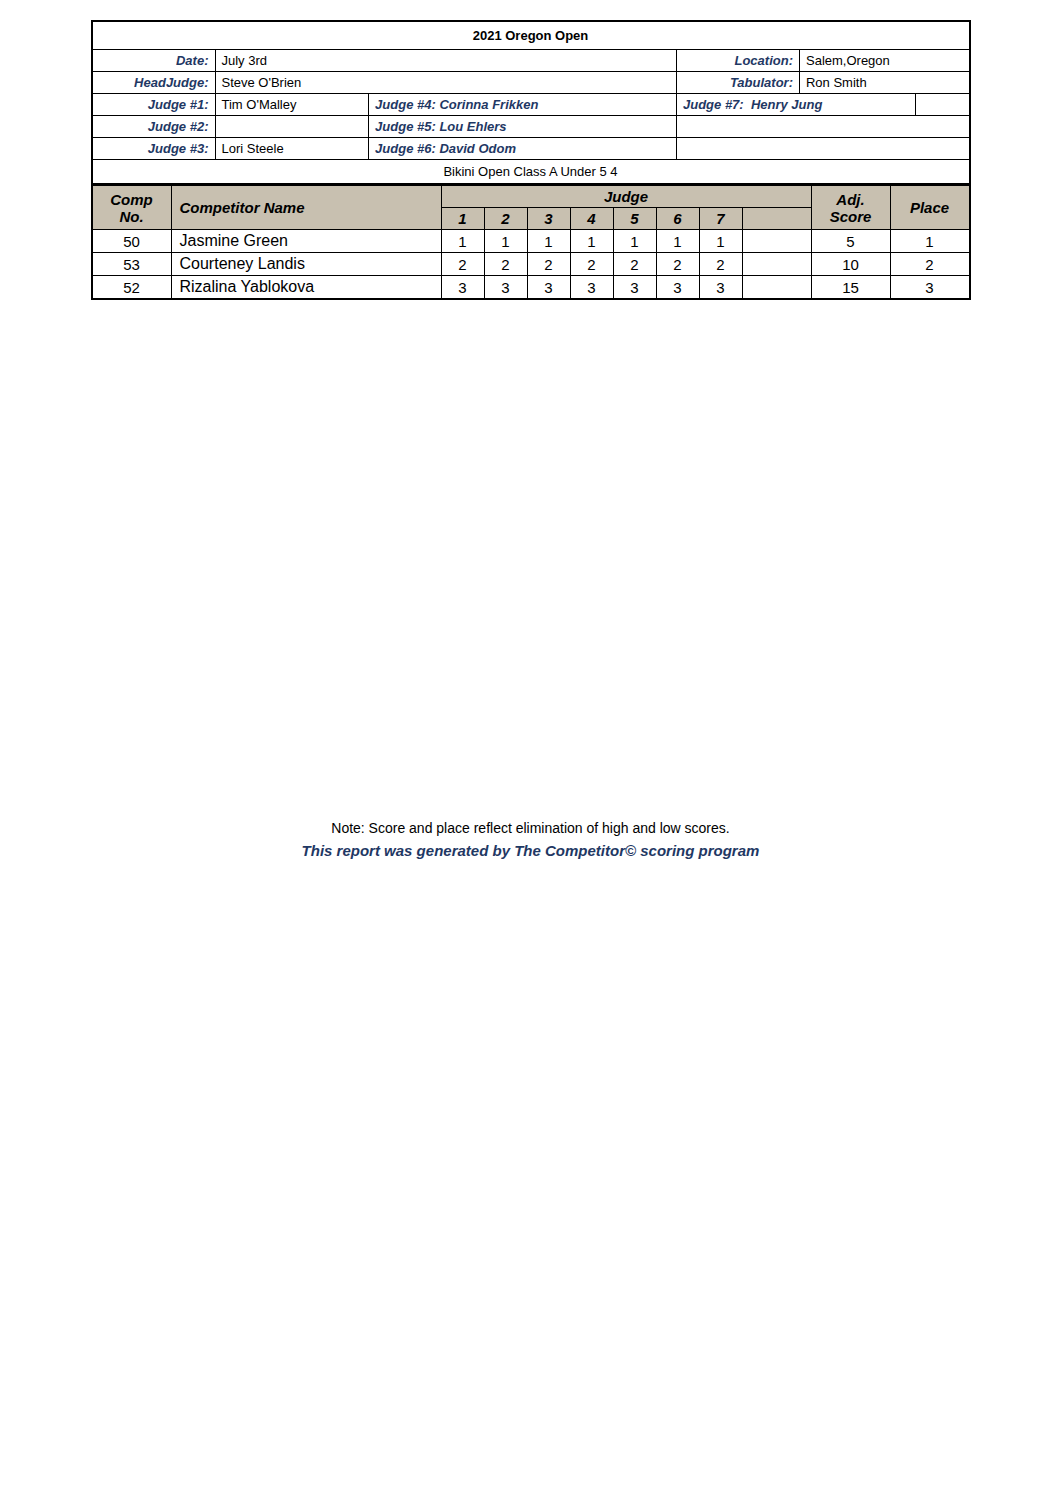| 2021 Oregon Open |
| Date: | July 3rd | Location: | Salem,Oregon |
| HeadJudge: | Steve O'Brien | Tabulator: | Ron Smith |
| Judge #1: | Tim O'Malley | Judge #4: Corinna Frikken | Judge #7: Henry Jung | |
| Judge #2: | | Judge #5: Lou Ehlers | |
| Judge #3: | Lori Steele | Judge #6: David Odom | |
| Bikini Open Class A Under 5 4 |
| Comp No. | Competitor Name | Judge | Adj. Score | Place |
| --- | --- | --- | --- | --- |
| 1 | 2 | 3 | 4 | 5 | 6 | 7 | |
| 50 | Jasmine Green | 1 | 1 | 1 | 1 | 1 | 1 | 1 | | 5 | 1 |
| 53 | Courteney Landis | 2 | 2 | 2 | 2 | 2 | 2 | 2 | | 10 | 2 |
| 52 | Rizalina Yablokova | 3 | 3 | 3 | 3 | 3 | 3 | 3 | | 15 | 3 |
Note: Score and place reflect elimination of high and low scores.
This report was generated by The Competitor© scoring program